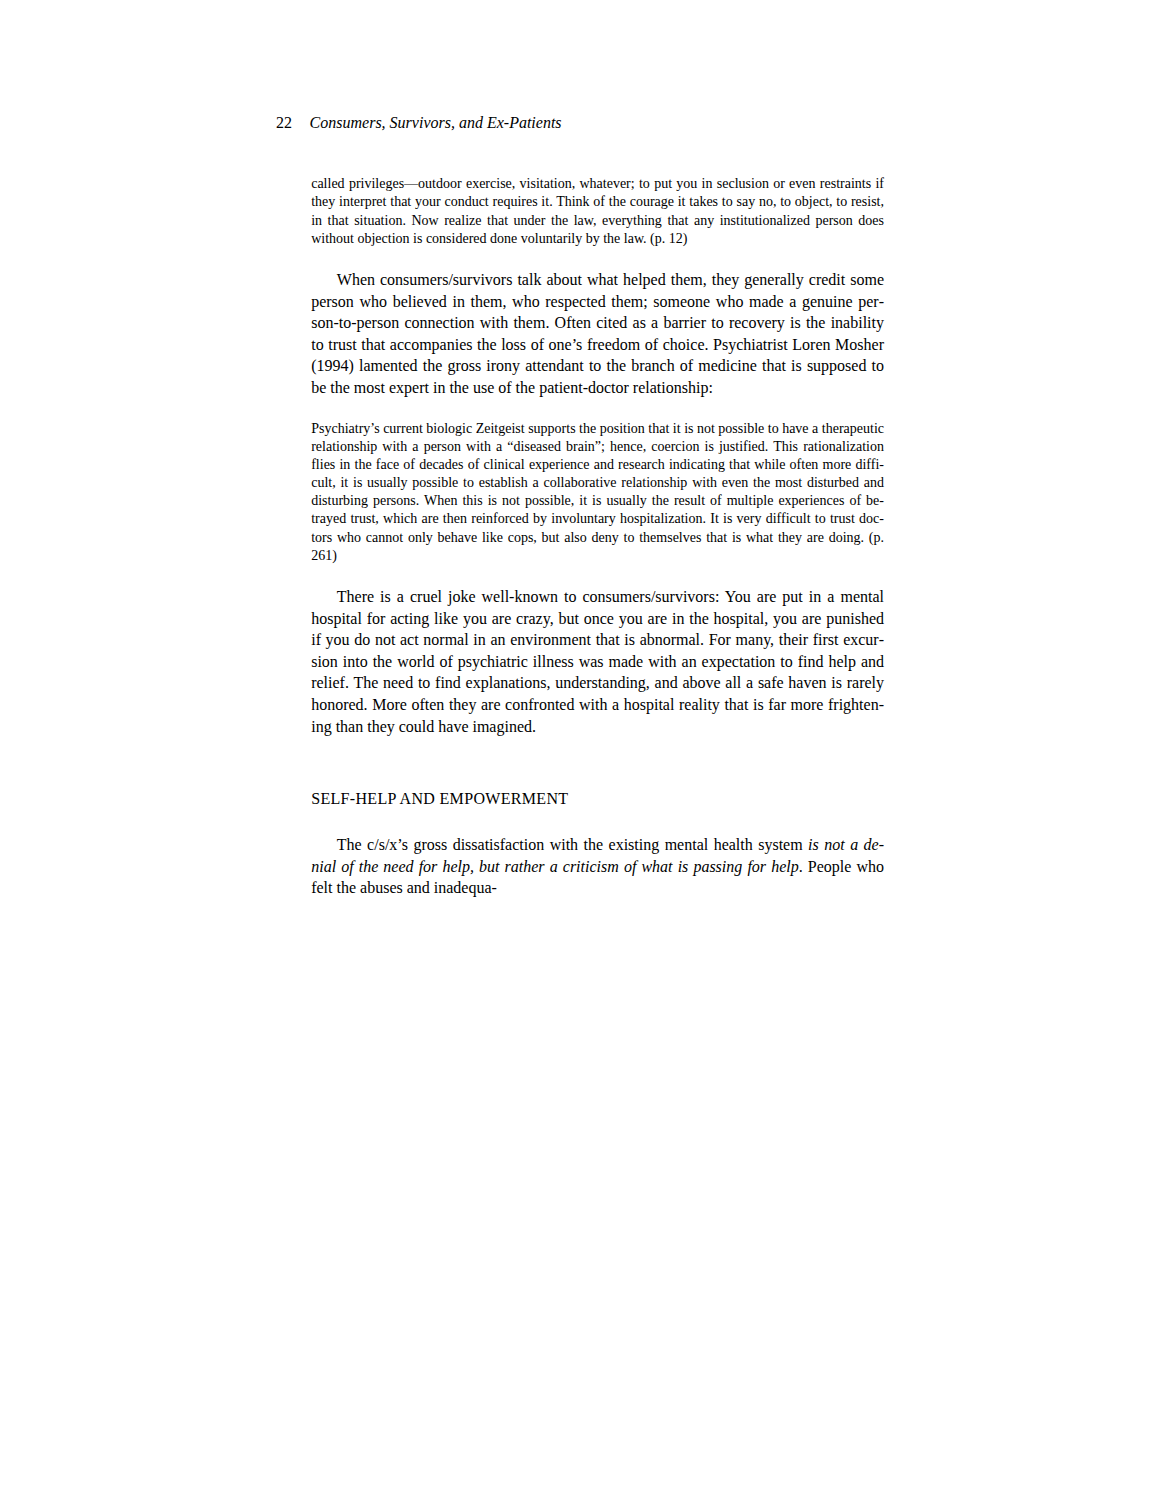22 Consumers, Survivors, and Ex-Patients
called privileges—outdoor exercise, visitation, whatever; to put you in seclusion or even restraints if they interpret that your conduct requires it. Think of the courage it takes to say no, to object, to resist, in that situation. Now realize that under the law, everything that any institutionalized person does without objection is considered done voluntarily by the law. (p. 12)
When consumers/survivors talk about what helped them, they generally credit some person who believed in them, who respected them; someone who made a genuine person-to-person connection with them. Often cited as a barrier to recovery is the inability to trust that accompanies the loss of one’s freedom of choice. Psychiatrist Loren Mosher (1994) lamented the gross irony attendant to the branch of medicine that is supposed to be the most expert in the use of the patient-doctor relationship:
Psychiatry’s current biologic Zeitgeist supports the position that it is not possible to have a therapeutic relationship with a person with a “diseased brain”; hence, coercion is justified. This rationalization flies in the face of decades of clinical experience and research indicating that while often more difficult, it is usually possible to establish a collaborative relationship with even the most disturbed and disturbing persons. When this is not possible, it is usually the result of multiple experiences of betrayed trust, which are then reinforced by involuntary hospitalization. It is very difficult to trust doctors who cannot only behave like cops, but also deny to themselves that is what they are doing. (p. 261)
There is a cruel joke well-known to consumers/survivors: You are put in a mental hospital for acting like you are crazy, but once you are in the hospital, you are punished if you do not act normal in an environment that is abnormal. For many, their first excursion into the world of psychiatric illness was made with an expectation to find help and relief. The need to find explanations, understanding, and above all a safe haven is rarely honored. More often they are confronted with a hospital reality that is far more frightening than they could have imagined.
SELF-HELP AND EMPOWERMENT
The c/s/x’s gross dissatisfaction with the existing mental health system is not a denial of the need for help, but rather a criticism of what is passing for help. People who felt the abuses and inadequa-